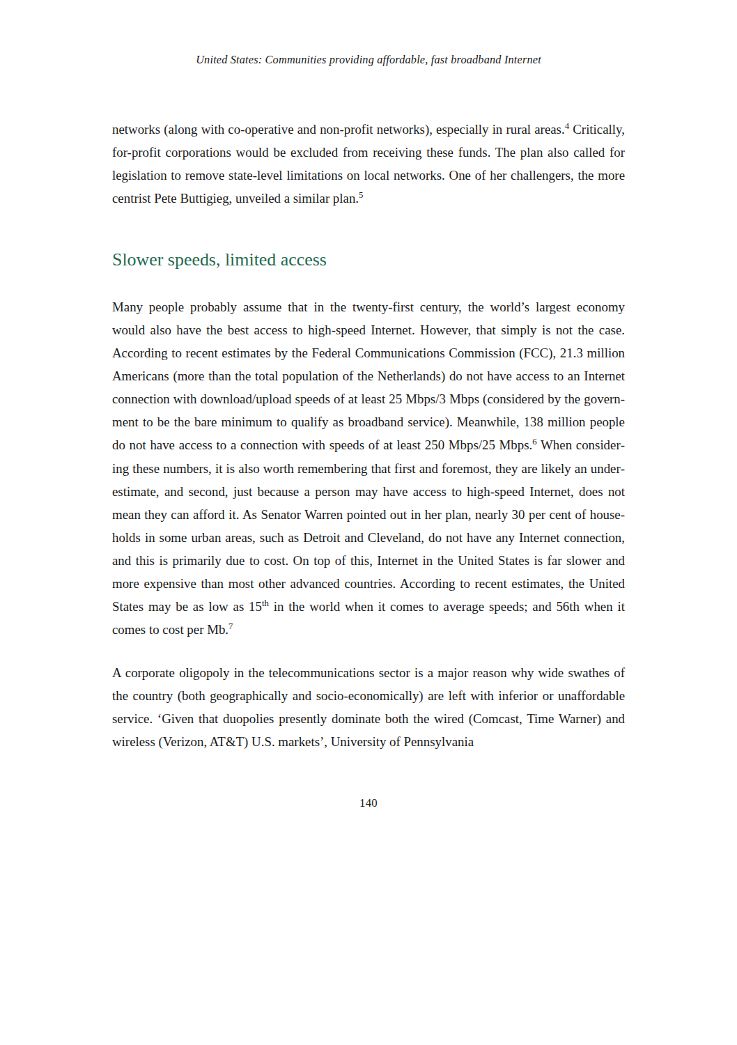United States: Communities providing affordable, fast broadband Internet
networks (along with co-operative and non-profit networks), especially in rural areas.4 Critically, for-profit corporations would be excluded from receiving these funds. The plan also called for legislation to remove state-level limitations on local networks. One of her challengers, the more centrist Pete Buttigieg, unveiled a similar plan.5
Slower speeds, limited access
Many people probably assume that in the twenty-first century, the world’s largest economy would also have the best access to high-speed Internet. However, that simply is not the case. According to recent estimates by the Federal Communications Commission (FCC), 21.3 million Americans (more than the total population of the Netherlands) do not have access to an Internet connection with download/upload speeds of at least 25 Mbps/3 Mbps (considered by the government to be the bare minimum to qualify as broadband service). Meanwhile, 138 million people do not have access to a connection with speeds of at least 250 Mbps/25 Mbps.6 When considering these numbers, it is also worth remembering that first and foremost, they are likely an underestimate, and second, just because a person may have access to high-speed Internet, does not mean they can afford it. As Senator Warren pointed out in her plan, nearly 30 per cent of households in some urban areas, such as Detroit and Cleveland, do not have any Internet connection, and this is primarily due to cost. On top of this, Internet in the United States is far slower and more expensive than most other advanced countries. According to recent estimates, the United States may be as low as 15th in the world when it comes to average speeds; and 56th when it comes to cost per Mb.7
A corporate oligopoly in the telecommunications sector is a major reason why wide swathes of the country (both geographically and socio-economically) are left with inferior or unaffordable service. ‘Given that duopolies presently dominate both the wired (Comcast, Time Warner) and wireless (Verizon, AT&T) U.S. markets’, University of Pennsylvania
140